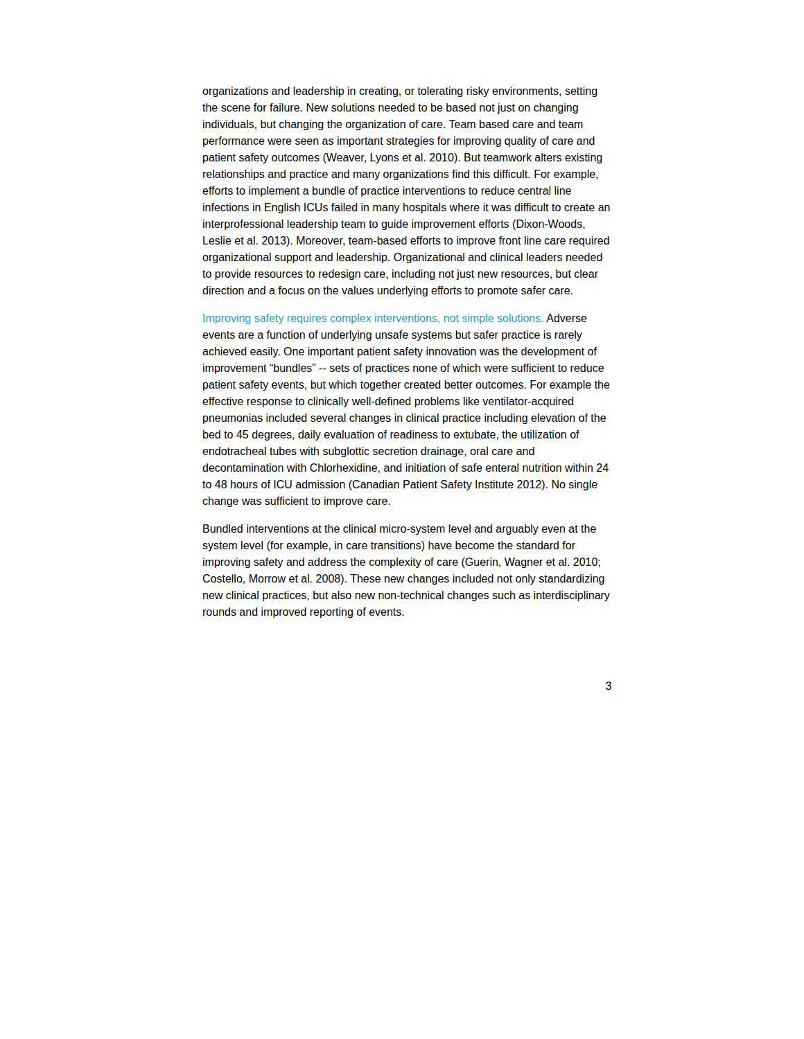organizations and leadership in creating, or tolerating risky environments, setting the scene for failure. New solutions needed to be based not just on changing individuals, but changing the organization of care. Team based care and team performance were seen as important strategies for improving quality of care and patient safety outcomes (Weaver, Lyons et al. 2010). But teamwork alters existing relationships and practice and many organizations find this difficult. For example, efforts to implement a bundle of practice interventions to reduce central line infections in English ICUs failed in many hospitals where it was difficult to create an interprofessional leadership team to guide improvement efforts (Dixon-Woods, Leslie et al. 2013). Moreover, team-based efforts to improve front line care required organizational support and leadership. Organizational and clinical leaders needed to provide resources to redesign care, including not just new resources, but clear direction and a focus on the values underlying efforts to promote safer care.
Improving safety requires complex interventions, not simple solutions. Adverse events are a function of underlying unsafe systems but safer practice is rarely achieved easily. One important patient safety innovation was the development of improvement “bundles” -- sets of practices none of which were sufficient to reduce patient safety events, but which together created better outcomes. For example the effective response to clinically well-defined problems like ventilator-acquired pneumonias included several changes in clinical practice including elevation of the bed to 45 degrees, daily evaluation of readiness to extubate, the utilization of endotracheal tubes with subglottic secretion drainage, oral care and decontamination with Chlorhexidine, and initiation of safe enteral nutrition within 24 to 48 hours of ICU admission (Canadian Patient Safety Institute 2012). No single change was sufficient to improve care.
Bundled interventions at the clinical micro-system level and arguably even at the system level (for example, in care transitions) have become the standard for improving safety and address the complexity of care (Guerin, Wagner et al. 2010; Costello, Morrow et al. 2008). These new changes included not only standardizing new clinical practices, but also new non-technical changes such as interdisciplinary rounds and improved reporting of events.
3